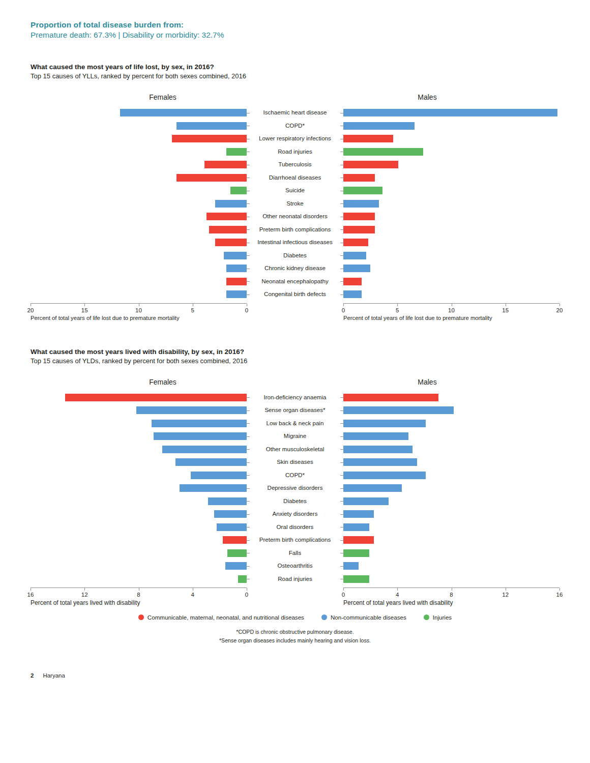Proportion of total disease burden from:
Premature death: 67.3% | Disability or morbidity: 32.7%
What caused the most years of life lost, by sex, in 2016?
Top 15 causes of YLLs, ranked by percent for both sexes combined, 2016
Females Males
Ischaemic heart disease
COPD*
Lower respiratory infections
Road injuries
Tuberculosis
Diarrhoeal diseases
Suicide
Stroke
Other neonatal disorders
Preterm birth complications
Intestinal infectious diseases
Diabetes
Chronic kidney disease
Neonatal encephalopathy
Congenital birth defects
20 15 10 5 0 Percent of total years of life lost due to premature mortality
0 5 10 15 20 Percent of total years of life lost due to premature mortality
What caused the most years lived with disability, by sex, in 2016?
Top 15 causes of YLDs, ranked by percent for both sexes combined, 2016
Females Males
Iron-deficiency anaemia
Sense organ diseases*
Low back & neck pain
Migraine
Other musculoskeletal
Skin diseases
COPD*
Depressive disorders
Diabetes
Anxiety disorders
Oral disorders
Preterm birth complications
Falls
Osteoarthritis
Road injuries
16 12 8 4 0 Percent of total years lived with disability
0 4 8 12 16 Percent of total years lived with disability
Communicable, maternal, neonatal, and nutritional diseases Non-communicable diseases Injuries
*COPD is chronic obstructive pulmonary disease.
*Sense organ diseases includes mainly hearing and vision loss.
2 Haryana